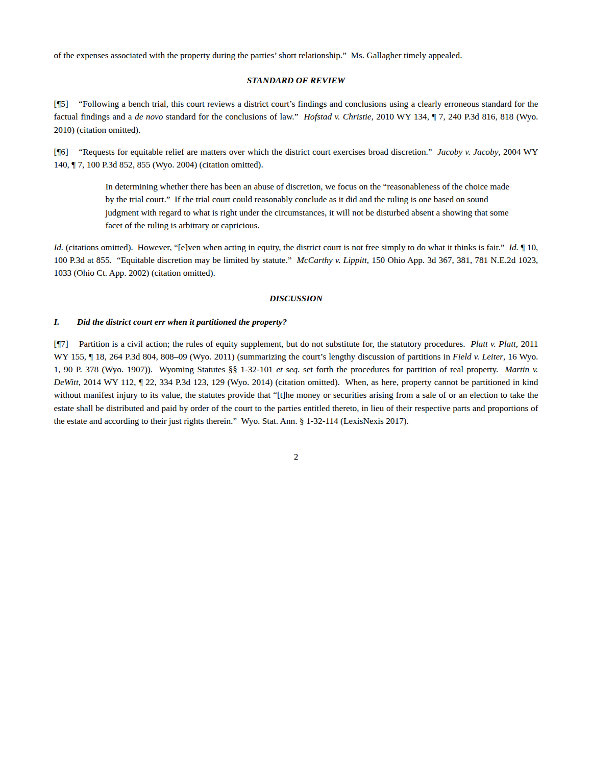of the expenses associated with the property during the parties’ short relationship.” Ms. Gallagher timely appealed.
STANDARD OF REVIEW
[¶5] “Following a bench trial, this court reviews a district court’s findings and conclusions using a clearly erroneous standard for the factual findings and a de novo standard for the conclusions of law.” Hofstad v. Christie, 2010 WY 134, ¶ 7, 240 P.3d 816, 818 (Wyo. 2010) (citation omitted).
[¶6] “Requests for equitable relief are matters over which the district court exercises broad discretion.” Jacoby v. Jacoby, 2004 WY 140, ¶ 7, 100 P.3d 852, 855 (Wyo. 2004) (citation omitted).
In determining whether there has been an abuse of discretion, we focus on the “reasonableness of the choice made by the trial court.” If the trial court could reasonably conclude as it did and the ruling is one based on sound judgment with regard to what is right under the circumstances, it will not be disturbed absent a showing that some facet of the ruling is arbitrary or capricious.
Id. (citations omitted). However, “[e]ven when acting in equity, the district court is not free simply to do what it thinks is fair.” Id. ¶ 10, 100 P.3d at 855. “Equitable discretion may be limited by statute.” McCarthy v. Lippitt, 150 Ohio App. 3d 367, 381, 781 N.E.2d 1023, 1033 (Ohio Ct. App. 2002) (citation omitted).
DISCUSSION
I. Did the district court err when it partitioned the property?
[¶7] Partition is a civil action; the rules of equity supplement, but do not substitute for, the statutory procedures. Platt v. Platt, 2011 WY 155, ¶ 18, 264 P.3d 804, 808–09 (Wyo. 2011) (summarizing the court’s lengthy discussion of partitions in Field v. Leiter, 16 Wyo. 1, 90 P. 378 (Wyo. 1907)). Wyoming Statutes §§ 1-32-101 et seq. set forth the procedures for partition of real property. Martin v. DeWitt, 2014 WY 112, ¶ 22, 334 P.3d 123, 129 (Wyo. 2014) (citation omitted). When, as here, property cannot be partitioned in kind without manifest injury to its value, the statutes provide that “[t]he money or securities arising from a sale of or an election to take the estate shall be distributed and paid by order of the court to the parties entitled thereto, in lieu of their respective parts and proportions of the estate and according to their just rights therein.” Wyo. Stat. Ann. § 1-32-114 (LexisNexis 2017).
2